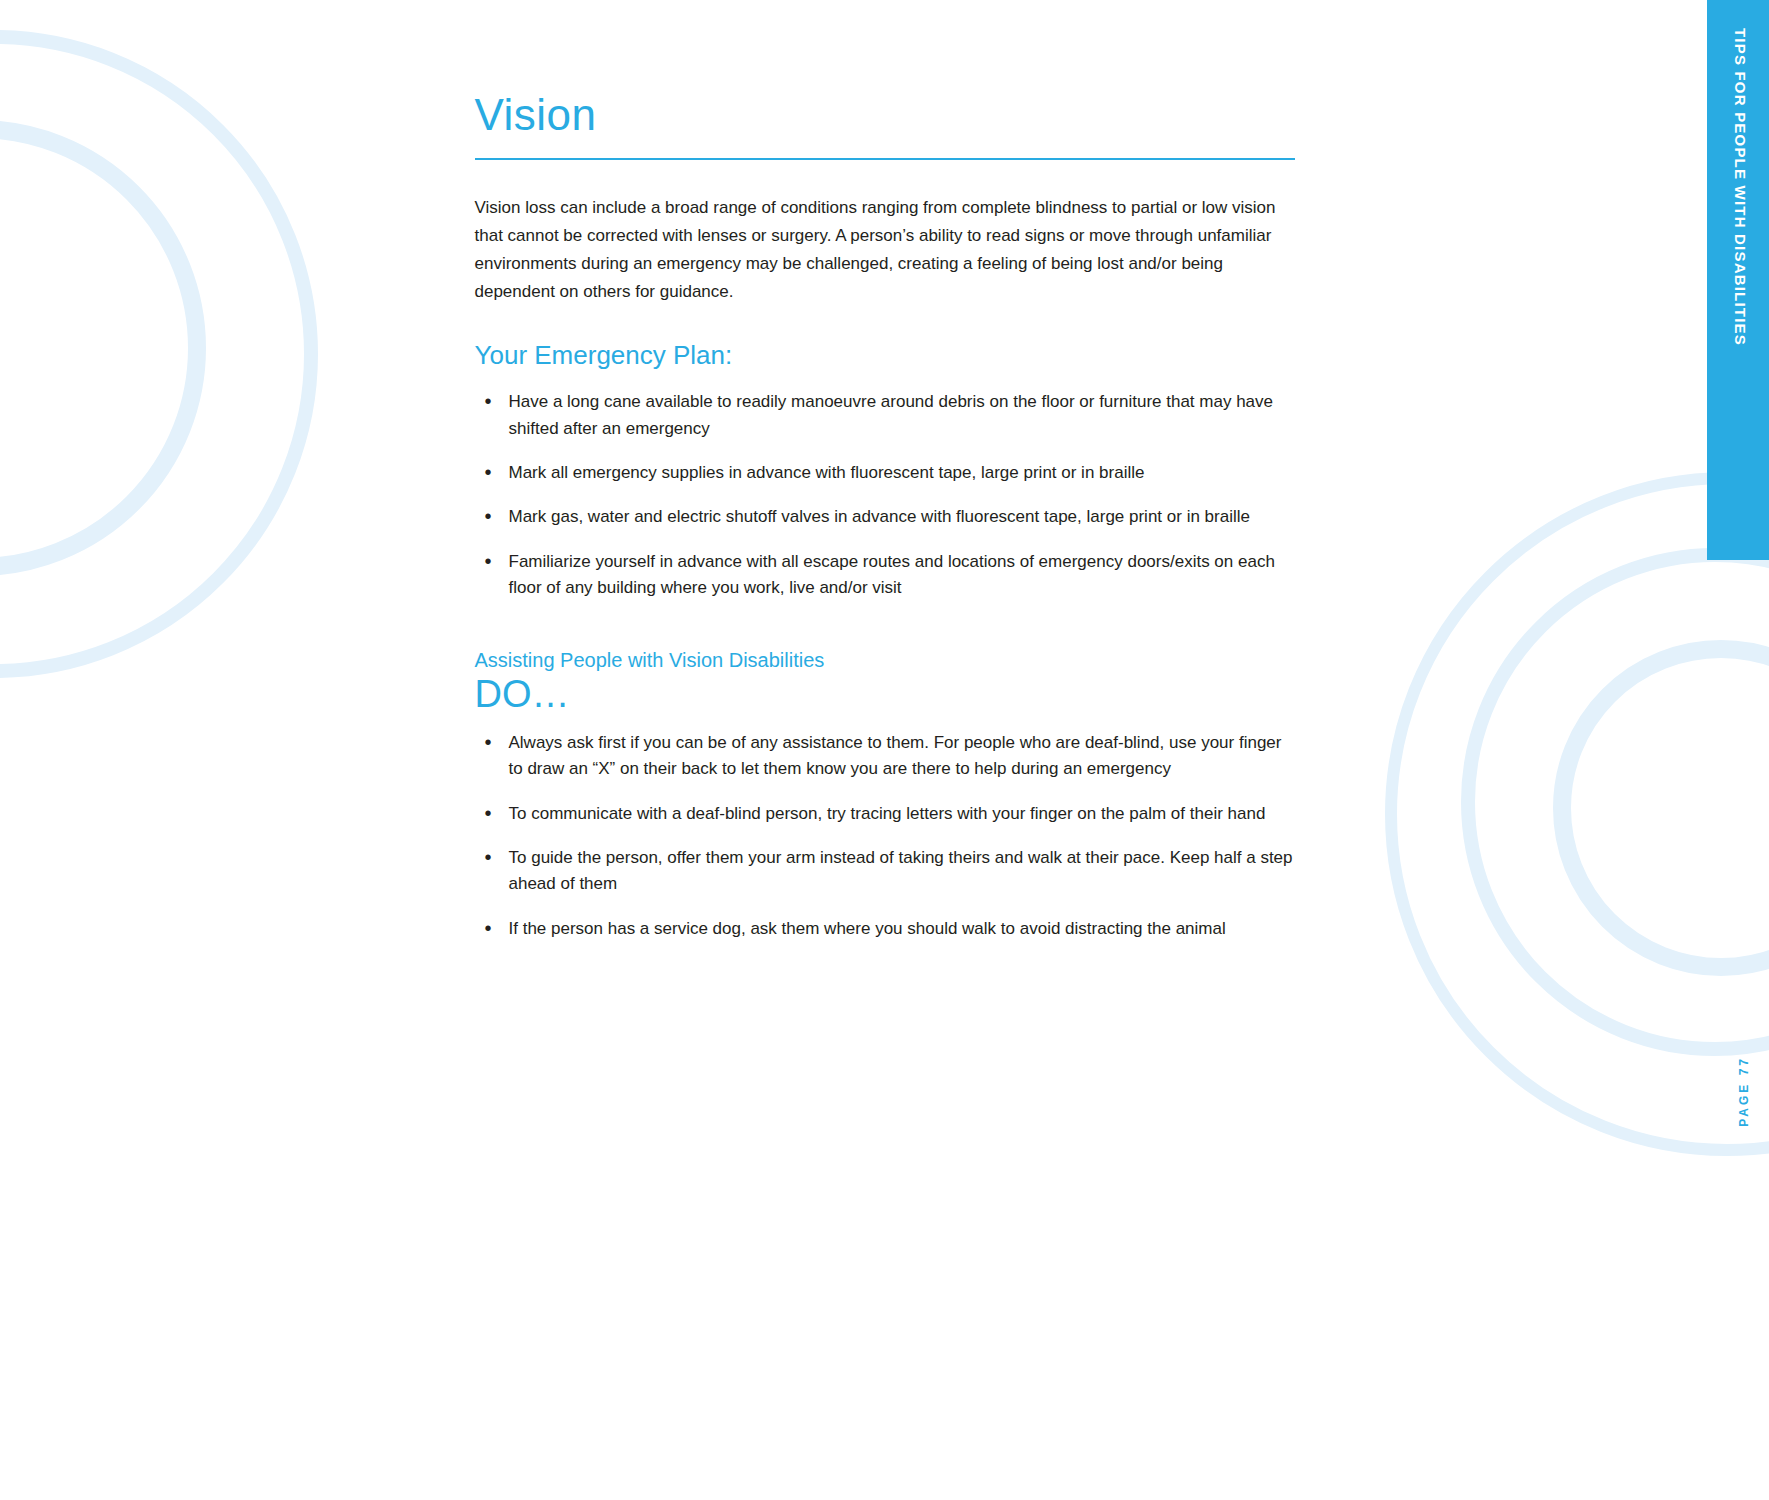TIPS FOR PEOPLE WITH DISABILITIES
PAGE 77
Vision
Vision loss can include a broad range of conditions ranging from complete blindness to partial or low vision that cannot be corrected with lenses or surgery. A person’s ability to read signs or move through unfamiliar environments during an emergency may be challenged, creating a feeling of being lost and/or being dependent on others for guidance.
Your Emergency Plan:
Have a long cane available to readily manoeuvre around debris on the floor or furniture that may have shifted after an emergency
Mark all emergency supplies in advance with fluorescent tape, large print or in braille
Mark gas, water and electric shutoff valves in advance with fluorescent tape, large print or in braille
Familiarize yourself in advance with all escape routes and locations of emergency doors/exits on each floor of any building where you work, live and/or visit
Assisting People with Vision Disabilities
DO…
Always ask first if you can be of any assistance to them. For people who are deaf-blind, use your finger to draw an “X” on their back to let them know you are there to help during an emergency
To communicate with a deaf-blind person, try tracing letters with your finger on the palm of their hand
To guide the person, offer them your arm instead of taking theirs and walk at their pace. Keep half a step ahead of them
If the person has a service dog, ask them where you should walk to avoid distracting the animal